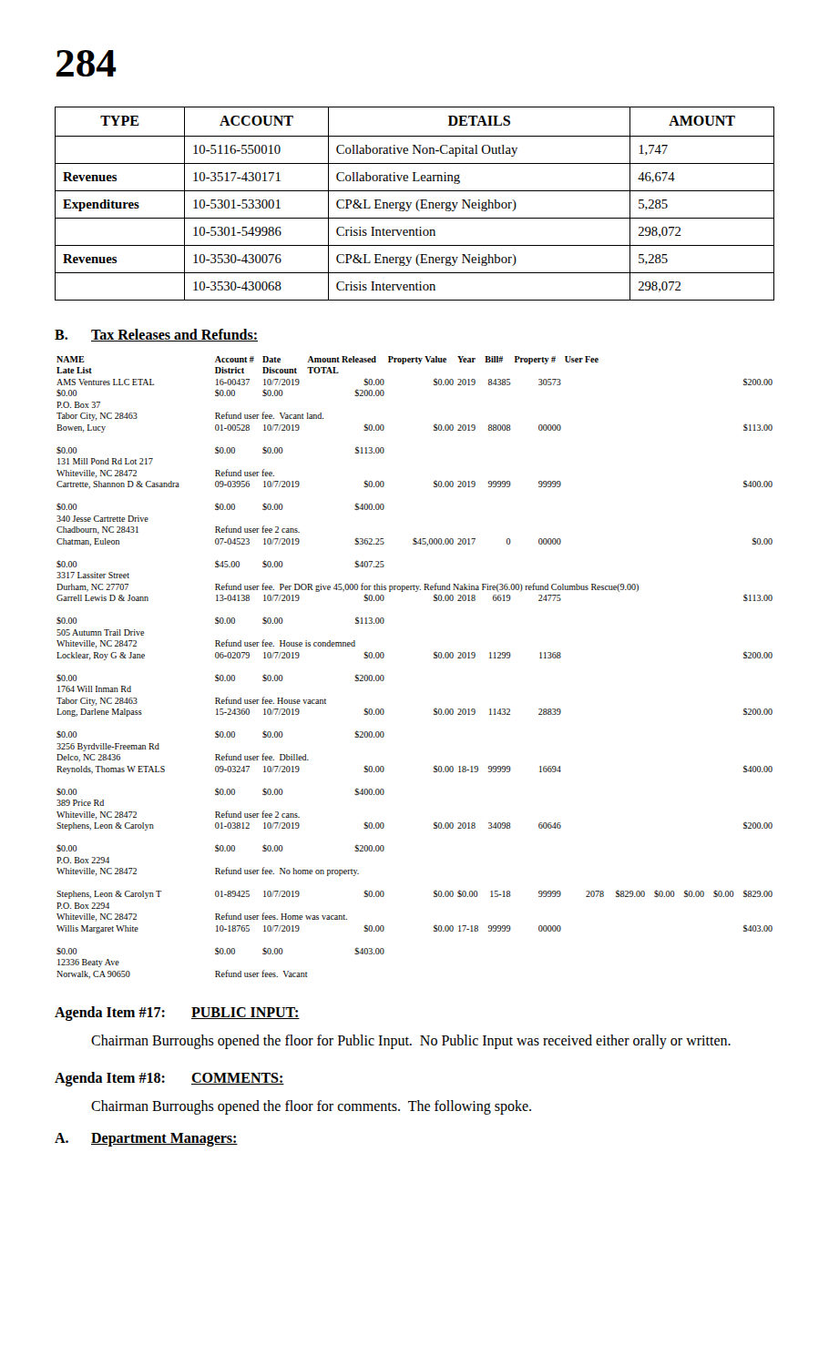284
| TYPE | ACCOUNT | DETAILS | AMOUNT |
| --- | --- | --- | --- |
| | 10-5116-550010 | Collaborative Non-Capital Outlay | 1,747 |
| Revenues | 10-3517-430171 | Collaborative Learning | 46,674 |
| Expenditures | 10-5301-533001 | CP&L Energy (Energy Neighbor) | 5,285 |
| | 10-5301-549986 | Crisis Intervention | 298,072 |
| Revenues | 10-3530-430076 | CP&L Energy (Energy Neighbor) | 5,285 |
| | 10-3530-430068 | Crisis Intervention | 298,072 |
B. Tax Releases and Refunds:
| NAME Late List | Account # District | Date Discount | Amount Released TOTAL | Property Value | Year | Bill# | Property # | User Fee |
| AMS Ventures LLC ETAL | 16-00437 | 10/7/2019 | $0.00 | $0.00 | 2019 | 84385 | 30573 | $200.00 |
| $0.00 | $0.00 | $0.00 | $200.00 | | | | | |
| P.O. Box 37 | |
| Tabor City, NC 28463 | Refund user fee. Vacant land. |
| Bowen, Lucy | 01-00528 | 10/7/2019 | $0.00 | $0.00 | 2019 | 88008 | 00000 | $113.00 |
| $0.00 | $0.00 | $0.00 | $113.00 | | | | | |
| 131 Mill Pond Rd Lot 217 | |
| Whiteville, NC 28472 | Refund user fee. |
| Cartrette, Shannon D & Casandra | 09-03956 | 10/7/2019 | $0.00 | $0.00 | 2019 | 99999 | 99999 | $400.00 |
| $0.00 | $0.00 | $0.00 | $400.00 | | | | | |
| 340 Jesse Cartrette Drive | |
| Chadbourn, NC 28431 | Refund user fee 2 cans. |
| Chatman, Euleon | 07-04523 | 10/7/2019 | $362.25 | $45,000.00 | 2017 | 0 | 00000 | $0.00 |
| $0.00 | $45.00 | $0.00 | $407.25 | | | | | |
| 3317 Lassiter Street | |
| Durham, NC 27707 | Refund user fee. Per DOR give 45,000 for this property. Refund Nakina Fire(36.00) refund Columbus Rescue(9.00) |
| Garrell Lewis D & Joann | 13-04138 | 10/7/2019 | $0.00 | $0.00 | 2018 | 6619 | 24775 | $113.00 |
| $0.00 | $0.00 | $0.00 | $113.00 | | | | | |
| 505 Autumn Trail Drive | |
| Whiteville, NC 28472 | Refund user fee. House is condemned |
| Locklear, Roy G & Jane | 06-02079 | 10/7/2019 | $0.00 | $0.00 | 2019 | 11299 | 11368 | $200.00 |
| $0.00 | $0.00 | $0.00 | $200.00 | | | | | |
| 1764 Will Inman Rd | |
| Tabor City, NC 28463 | Refund user fee. House vacant |
| Long, Darlene Malpass | 15-24360 | 10/7/2019 | $0.00 | $0.00 | 2019 | 11432 | 28839 | $200.00 |
| $0.00 | $0.00 | $0.00 | $200.00 | | | | | |
| 3256 Byrdville-Freeman Rd | |
| Delco, NC 28436 | Refund user fee. Dbilled. |
| Reynolds, Thomas W ETALS | 09-03247 | 10/7/2019 | $0.00 | $0.00 | 18-19 | 99999 | 16694 | $400.00 |
| $0.00 | $0.00 | $0.00 | $400.00 | | | | | |
| 389 Price Rd | |
| Whiteville, NC 28472 | Refund user fee 2 cans. |
| Stephens, Leon & Carolyn | 01-03812 | 10/7/2019 | $0.00 | $0.00 | 2018 | 34098 | 60646 | $200.00 |
| $0.00 | $0.00 | $0.00 | $200.00 | | | | | |
| P.O. Box 2294 | |
| Whiteville, NC 28472 | Refund user fee. No home on property. |
| Stephens, Leon & Carolyn T | 01-89425 | 10/7/2019 | $0.00 | $0.00 | $0.00 | 15-18 | 99999 | 2078 $829.00 $0.00 $0.00 $0.00 $829.00 |
| P.O. Box 2294 | |
| Whiteville, NC 28472 | Refund user fees. Home was vacant. |
| Willis Margaret White | 10-18765 | 10/7/2019 | $0.00 | $0.00 | 17-18 | 99999 | 00000 | $403.00 |
| $0.00 | $0.00 | $0.00 | $403.00 | | | | | |
| 12336 Beaty Ave | |
| Norwalk, CA 90650 | Refund user fees. Vacant |
Agenda Item #17: PUBLIC INPUT:
Chairman Burroughs opened the floor for Public Input. No Public Input was received either orally or written.
Agenda Item #18: COMMENTS:
Chairman Burroughs opened the floor for comments. The following spoke.
A. Department Managers: